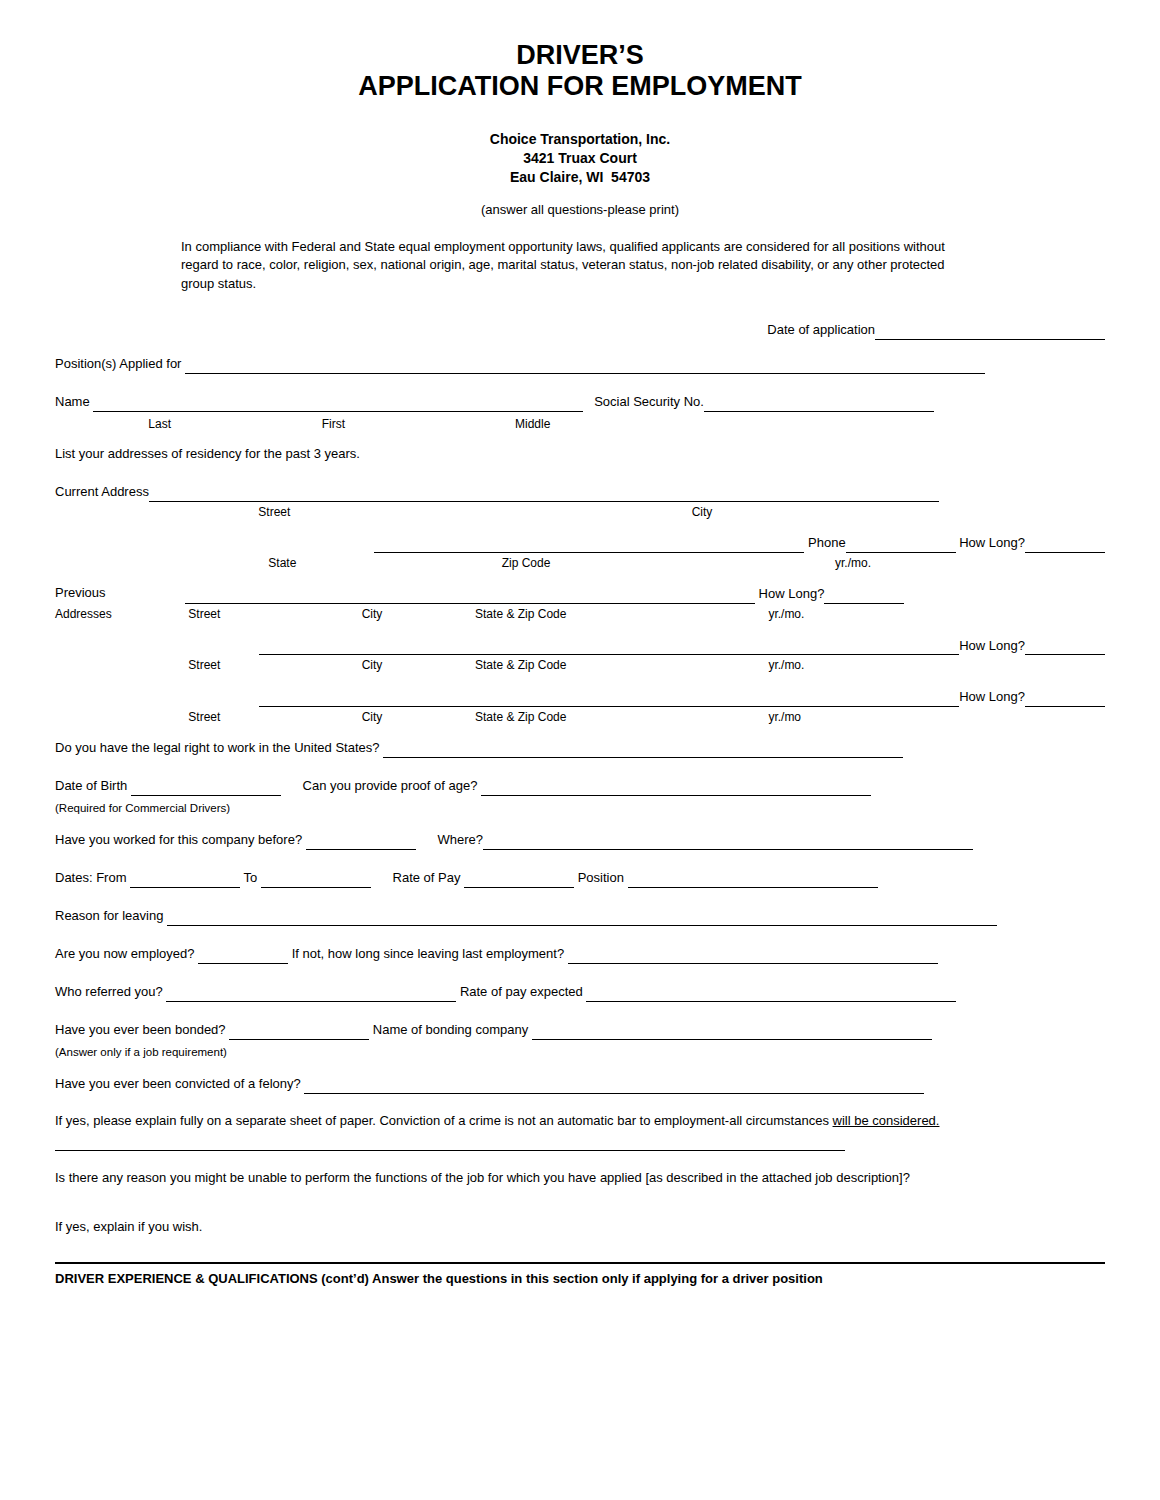DRIVER’S
APPLICATION FOR EMPLOYMENT
Choice Transportation, Inc.
3421 Truax Court
Eau Claire, WI 54703
(answer all questions-please print)
In compliance with Federal and State equal employment opportunity laws, qualified applicants are considered for all positions without regard to race, color, religion, sex, national origin, age, marital status, veteran status, non-job related disability, or any other protected group status.
Date of application
Position(s) Applied for
Name Social Security No.
Last First Middle
List your addresses of residency for the past 3 years.
Current Address
Street City
Phone How Long?
State Zip Code yr./mo.
Previous How Long?
Addresses Street City State & Zip Code yr./mo.
How Long?
Street City State & Zip Code yr./mo.
How Long?
Street City State & Zip Code yr./mo
Do you have the legal right to work in the United States?
Date of Birth Can you provide proof of age?
(Required for Commercial Drivers)
Have you worked for this company before? Where?
Dates: From To Rate of Pay Position
Reason for leaving
Are you now employed? If not, how long since leaving last employment?
Who referred you? Rate of pay expected
Have you ever been bonded? Name of bonding company
(Answer only if a job requirement)
Have you ever been convicted of a felony?
If yes, please explain fully on a separate sheet of paper. Conviction of a crime is not an automatic bar to employment-all circumstances will be considered.
Is there any reason you might be unable to perform the functions of the job for which you have applied [as described in the attached job description]?
If yes, explain if you wish.
DRIVER EXPERIENCE & QUALIFICATIONS (cont’d) Answer the questions in this section only if applying for a driver position